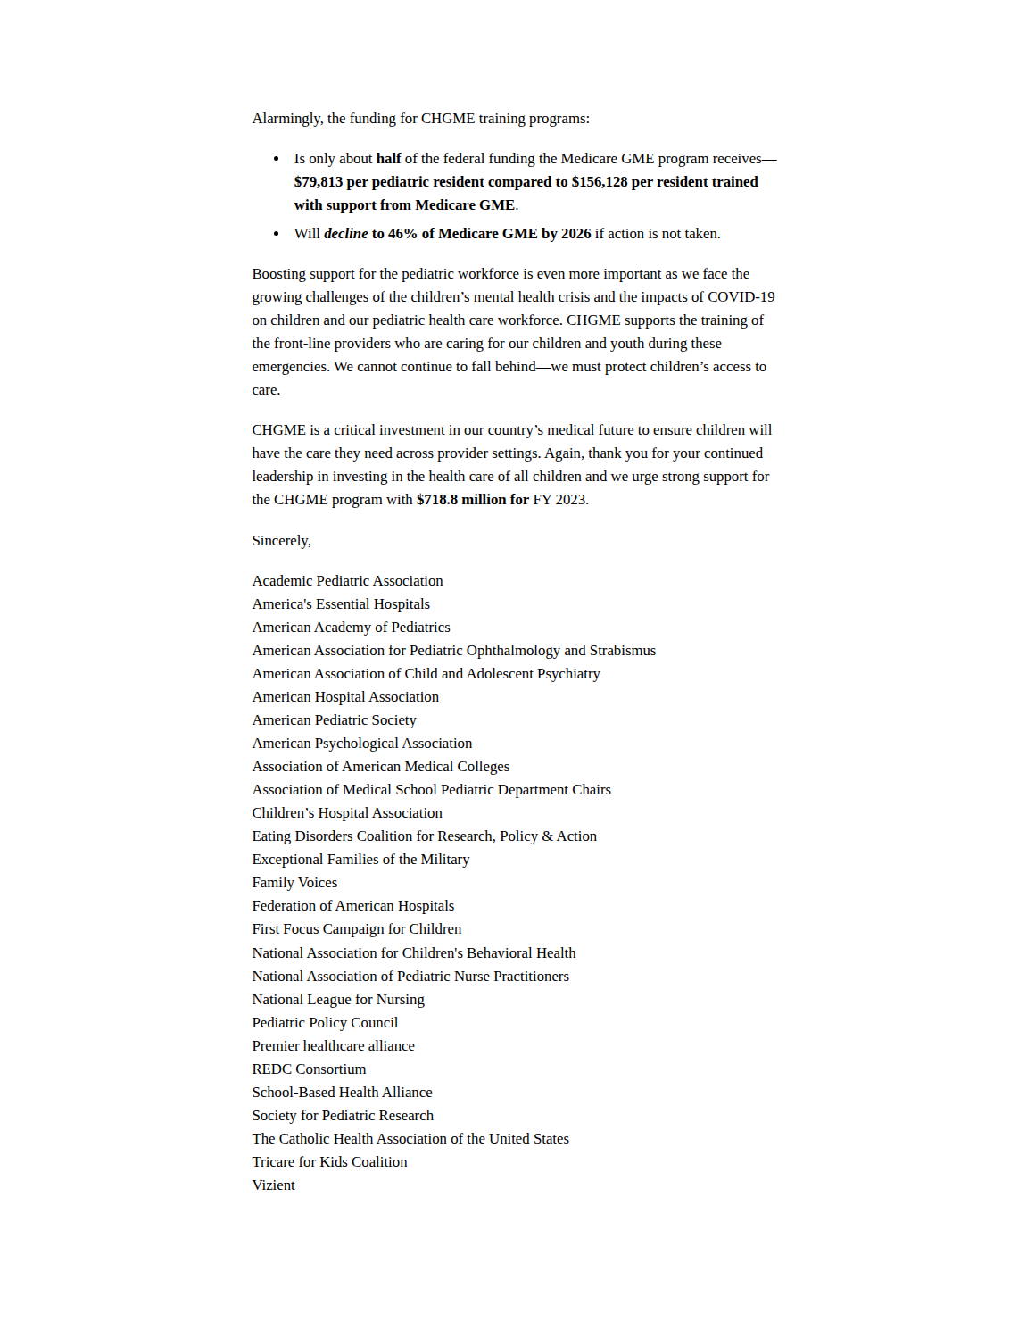Alarmingly, the funding for CHGME training programs:
Is only about half of the federal funding the Medicare GME program receives—$79,813 per pediatric resident compared to $156,128 per resident trained with support from Medicare GME.
Will decline to 46% of Medicare GME by 2026 if action is not taken.
Boosting support for the pediatric workforce is even more important as we face the growing challenges of the children’s mental health crisis and the impacts of COVID-19 on children and our pediatric health care workforce. CHGME supports the training of the front-line providers who are caring for our children and youth during these emergencies. We cannot continue to fall behind—we must protect children’s access to care.
CHGME is a critical investment in our country’s medical future to ensure children will have the care they need across provider settings. Again, thank you for your continued leadership in investing in the health care of all children and we urge strong support for the CHGME program with $718.8 million for FY 2023.
Sincerely,
Academic Pediatric Association
America's Essential Hospitals
American Academy of Pediatrics
American Association for Pediatric Ophthalmology and Strabismus
American Association of Child and Adolescent Psychiatry
American Hospital Association
American Pediatric Society
American Psychological Association
Association of American Medical Colleges
Association of Medical School Pediatric Department Chairs
Children’s Hospital Association
Eating Disorders Coalition for Research, Policy & Action
Exceptional Families of the Military
Family Voices
Federation of American Hospitals
First Focus Campaign for Children
National Association for Children's Behavioral Health
National Association of Pediatric Nurse Practitioners
National League for Nursing
Pediatric Policy Council
Premier healthcare alliance
REDC Consortium
School-Based Health Alliance
Society for Pediatric Research
The Catholic Health Association of the United States
Tricare for Kids Coalition
Vizient